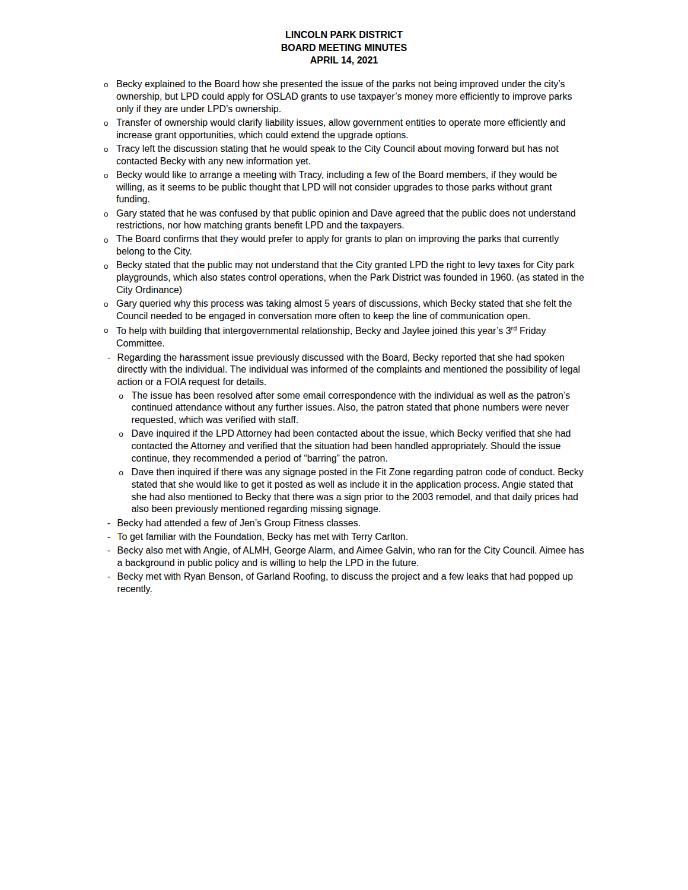LINCOLN PARK DISTRICT
BOARD MEETING MINUTES
APRIL 14, 2021
Becky explained to the Board how she presented the issue of the parks not being improved under the city’s ownership, but LPD could apply for OSLAD grants to use taxpayer’s money more efficiently to improve parks only if they are under LPD’s ownership.
Transfer of ownership would clarify liability issues, allow government entities to operate more efficiently and increase grant opportunities, which could extend the upgrade options.
Tracy left the discussion stating that he would speak to the City Council about moving forward but has not contacted Becky with any new information yet.
Becky would like to arrange a meeting with Tracy, including a few of the Board members, if they would be willing, as it seems to be public thought that LPD will not consider upgrades to those parks without grant funding.
Gary stated that he was confused by that public opinion and Dave agreed that the public does not understand restrictions, nor how matching grants benefit LPD and the taxpayers.
The Board confirms that they would prefer to apply for grants to plan on improving the parks that currently belong to the City.
Becky stated that the public may not understand that the City granted LPD the right to levy taxes for City park playgrounds, which also states control operations, when the Park District was founded in 1960. (as stated in the City Ordinance)
Gary queried why this process was taking almost 5 years of discussions, which Becky stated that she felt the Council needed to be engaged in conversation more often to keep the line of communication open.
To help with building that intergovernmental relationship, Becky and Jaylee joined this year’s 3rd Friday Committee.
Regarding the harassment issue previously discussed with the Board, Becky reported that she had spoken directly with the individual. The individual was informed of the complaints and mentioned the possibility of legal action or a FOIA request for details.
The issue has been resolved after some email correspondence with the individual as well as the patron’s continued attendance without any further issues. Also, the patron stated that phone numbers were never requested, which was verified with staff.
Dave inquired if the LPD Attorney had been contacted about the issue, which Becky verified that she had contacted the Attorney and verified that the situation had been handled appropriately. Should the issue continue, they recommended a period of “barring” the patron.
Dave then inquired if there was any signage posted in the Fit Zone regarding patron code of conduct. Becky stated that she would like to get it posted as well as include it in the application process. Angie stated that she had also mentioned to Becky that there was a sign prior to the 2003 remodel, and that daily prices had also been previously mentioned regarding missing signage.
Becky had attended a few of Jen’s Group Fitness classes.
To get familiar with the Foundation, Becky has met with Terry Carlton.
Becky also met with Angie, of ALMH, George Alarm, and Aimee Galvin, who ran for the City Council. Aimee has a background in public policy and is willing to help the LPD in the future.
Becky met with Ryan Benson, of Garland Roofing, to discuss the project and a few leaks that had popped up recently.